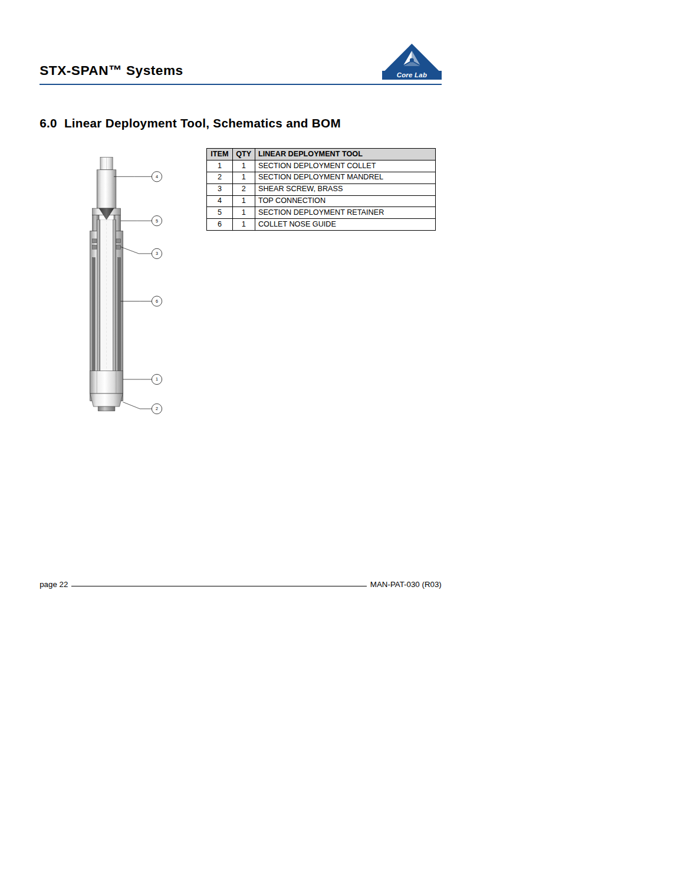STX-SPAN™ Systems
Core Lab
6.0 Linear Deployment Tool, Schematics and BOM
4 5 3 6 1 2
| ITEM | QTY | LINEAR DEPLOYMENT TOOL |
| --- | --- | --- |
| 1 | 1 | SECTION DEPLOYMENT COLLET |
| 2 | 1 | SECTION DEPLOYMENT MANDREL |
| 3 | 2 | SHEAR SCREW, BRASS |
| 4 | 1 | TOP CONNECTION |
| 5 | 1 | SECTION DEPLOYMENT RETAINER |
| 6 | 1 | COLLET NOSE GUIDE |
page 22
MAN-PAT-030 (R03)